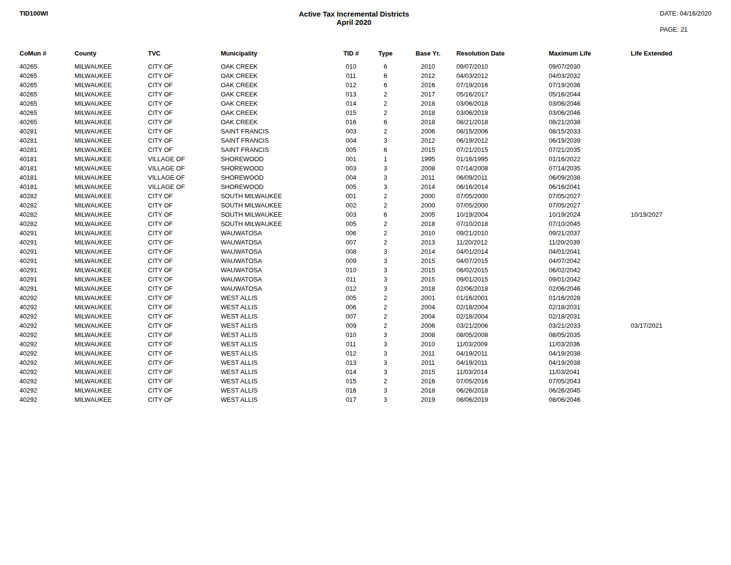TID100WI
Active Tax Incremental Districts
April 2020
DATE: 04/16/2020
PAGE: 21
| CoMun # | County | TVC | Municipality | TID # | Type | Base Yr. | Resolution Date | Maximum Life | Life Extended |
| --- | --- | --- | --- | --- | --- | --- | --- | --- | --- |
| 40265 | MILWAUKEE | CITY OF | OAK CREEK | 010 | 6 | 2010 | 09/07/2010 | 09/07/2030 | |
| 40265 | MILWAUKEE | CITY OF | OAK CREEK | 011 | 6 | 2012 | 04/03/2012 | 04/03/2032 | |
| 40265 | MILWAUKEE | CITY OF | OAK CREEK | 012 | 6 | 2016 | 07/19/2016 | 07/19/2036 | |
| 40265 | MILWAUKEE | CITY OF | OAK CREEK | 013 | 2 | 2017 | 05/16/2017 | 05/16/2044 | |
| 40265 | MILWAUKEE | CITY OF | OAK CREEK | 014 | 2 | 2018 | 03/06/2018 | 03/06/2046 | |
| 40265 | MILWAUKEE | CITY OF | OAK CREEK | 015 | 2 | 2018 | 03/06/2018 | 03/06/2046 | |
| 40265 | MILWAUKEE | CITY OF | OAK CREEK | 016 | 6 | 2018 | 08/21/2018 | 08/21/2038 | |
| 40281 | MILWAUKEE | CITY OF | SAINT FRANCIS | 003 | 2 | 2006 | 08/15/2006 | 08/15/2033 | |
| 40281 | MILWAUKEE | CITY OF | SAINT FRANCIS | 004 | 3 | 2012 | 06/19/2012 | 06/19/2039 | |
| 40281 | MILWAUKEE | CITY OF | SAINT FRANCIS | 005 | 6 | 2015 | 07/21/2015 | 07/21/2035 | |
| 40181 | MILWAUKEE | VILLAGE OF | SHOREWOOD | 001 | 1 | 1995 | 01/16/1995 | 01/16/2022 | |
| 40181 | MILWAUKEE | VILLAGE OF | SHOREWOOD | 003 | 3 | 2008 | 07/14/2008 | 07/14/2035 | |
| 40181 | MILWAUKEE | VILLAGE OF | SHOREWOOD | 004 | 3 | 2011 | 06/09/2011 | 06/09/2038 | |
| 40181 | MILWAUKEE | VILLAGE OF | SHOREWOOD | 005 | 3 | 2014 | 06/16/2014 | 06/16/2041 | |
| 40282 | MILWAUKEE | CITY OF | SOUTH MILWAUKEE | 001 | 2 | 2000 | 07/05/2000 | 07/05/2027 | |
| 40282 | MILWAUKEE | CITY OF | SOUTH MILWAUKEE | 002 | 2 | 2000 | 07/05/2000 | 07/05/2027 | |
| 40282 | MILWAUKEE | CITY OF | SOUTH MILWAUKEE | 003 | 6 | 2005 | 10/19/2004 | 10/19/2024 | 10/19/2027 |
| 40282 | MILWAUKEE | CITY OF | SOUTH MILWAUKEE | 005 | 2 | 2018 | 07/10/2018 | 07/10/2045 | |
| 40291 | MILWAUKEE | CITY OF | WAUWATOSA | 006 | 2 | 2010 | 09/21/2010 | 09/21/2037 | |
| 40291 | MILWAUKEE | CITY OF | WAUWATOSA | 007 | 2 | 2013 | 11/20/2012 | 11/20/2039 | |
| 40291 | MILWAUKEE | CITY OF | WAUWATOSA | 008 | 3 | 2014 | 04/01/2014 | 04/01/2041 | |
| 40291 | MILWAUKEE | CITY OF | WAUWATOSA | 009 | 3 | 2015 | 04/07/2015 | 04/07/2042 | |
| 40291 | MILWAUKEE | CITY OF | WAUWATOSA | 010 | 3 | 2015 | 06/02/2015 | 06/02/2042 | |
| 40291 | MILWAUKEE | CITY OF | WAUWATOSA | 011 | 3 | 2015 | 09/01/2015 | 09/01/2042 | |
| 40291 | MILWAUKEE | CITY OF | WAUWATOSA | 012 | 3 | 2018 | 02/06/2018 | 02/06/2046 | |
| 40292 | MILWAUKEE | CITY OF | WEST ALLIS | 005 | 2 | 2001 | 01/16/2001 | 01/16/2028 | |
| 40292 | MILWAUKEE | CITY OF | WEST ALLIS | 006 | 2 | 2004 | 02/18/2004 | 02/18/2031 | |
| 40292 | MILWAUKEE | CITY OF | WEST ALLIS | 007 | 2 | 2004 | 02/18/2004 | 02/18/2031 | |
| 40292 | MILWAUKEE | CITY OF | WEST ALLIS | 009 | 2 | 2006 | 03/21/2006 | 03/21/2033 | 03/17/2021 |
| 40292 | MILWAUKEE | CITY OF | WEST ALLIS | 010 | 3 | 2008 | 08/05/2008 | 08/05/2035 | |
| 40292 | MILWAUKEE | CITY OF | WEST ALLIS | 011 | 3 | 2010 | 11/03/2009 | 11/03/2036 | |
| 40292 | MILWAUKEE | CITY OF | WEST ALLIS | 012 | 3 | 2011 | 04/19/2011 | 04/19/2038 | |
| 40292 | MILWAUKEE | CITY OF | WEST ALLIS | 013 | 3 | 2011 | 04/19/2011 | 04/19/2038 | |
| 40292 | MILWAUKEE | CITY OF | WEST ALLIS | 014 | 3 | 2015 | 11/03/2014 | 11/03/2041 | |
| 40292 | MILWAUKEE | CITY OF | WEST ALLIS | 015 | 2 | 2016 | 07/05/2016 | 07/05/2043 | |
| 40292 | MILWAUKEE | CITY OF | WEST ALLIS | 016 | 3 | 2018 | 06/26/2018 | 06/26/2045 | |
| 40292 | MILWAUKEE | CITY OF | WEST ALLIS | 017 | 3 | 2019 | 08/06/2019 | 08/06/2046 | |